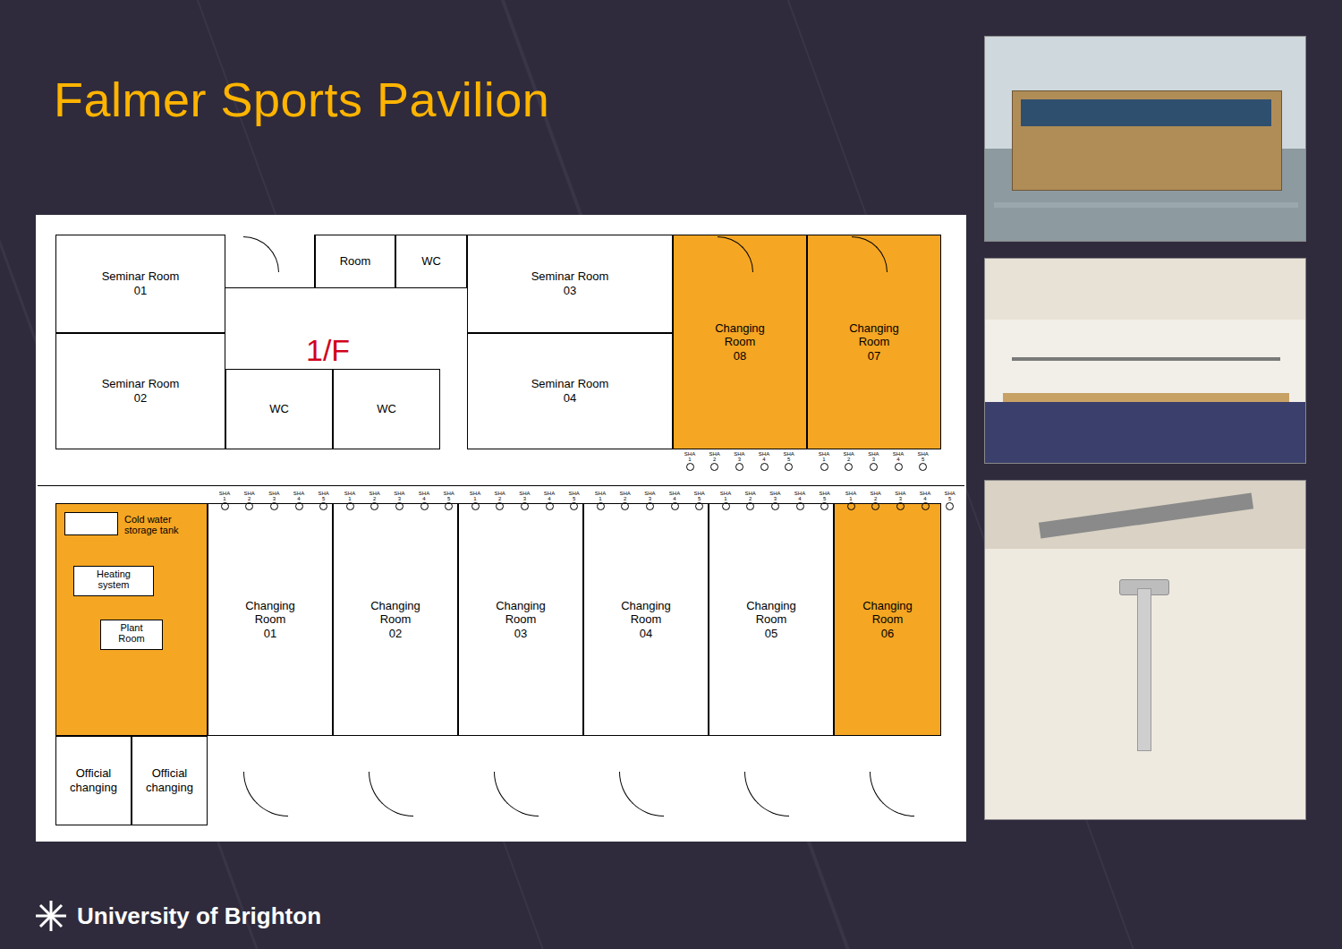Falmer Sports Pavilion
1/F
Seminar Room
01
Seminar Room
02
Room
WC
WC
WC
Seminar Room
03
Seminar Room
04
Changing
Room
08
Changing
Room
07
SHA 1 SHA 2 SHA 3 SHA 4 SHA 5
SHA 1 SHA 2 SHA 3 SHA 4 SHA 5
G/F
Cold water
storage tank
Heating
system
Plant
Room
Official
changing
Official
changing
Changing
Room
01
Changing
Room
02
Changing
Room
03
Changing
Room
04
Changing
Room
05
Changing
Room
06
SHA 1 SHA 2 SHA 3 SHA 4 SHA 5
SHA 1 SHA 2 SHA 3 SHA 4 SHA 5
SHA 1 SHA 2 SHA 3 SHA 4 SHA 5
SHA 1 SHA 2 SHA 3 SHA 4 SHA 5
SHA 1 SHA 2 SHA 3 SHA 4 SHA 5
SHA 1 SHA 2 SHA 3 SHA 4 SHA 5
University of Brighton